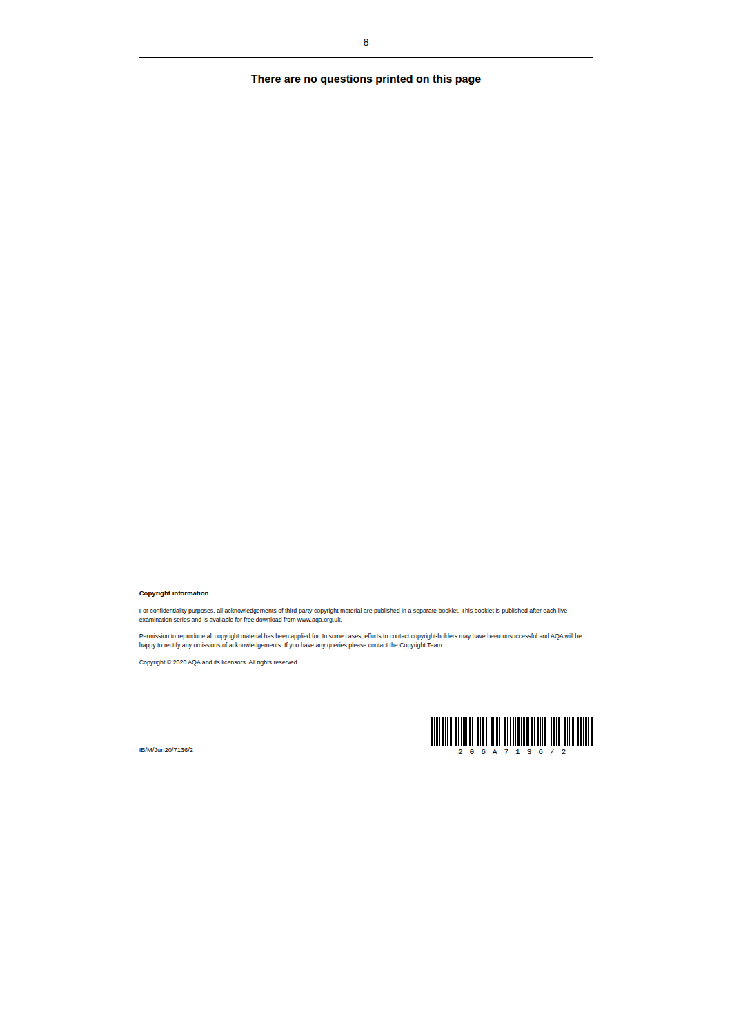8
There are no questions printed on this page
Copyright information
For confidentiality purposes, all acknowledgements of third-party copyright material are published in a separate booklet. This booklet is published after each live examination series and is available for free download from www.aqa.org.uk.
Permission to reproduce all copyright material has been applied for. In some cases, efforts to contact copyright-holders may have been unsuccessful and AQA will be happy to rectify any omissions of acknowledgements. If you have any queries please contact the Copyright Team.
Copyright © 2020 AQA and its licensors. All rights reserved.
IB/M/Jun20/7136/2
206A7136/2